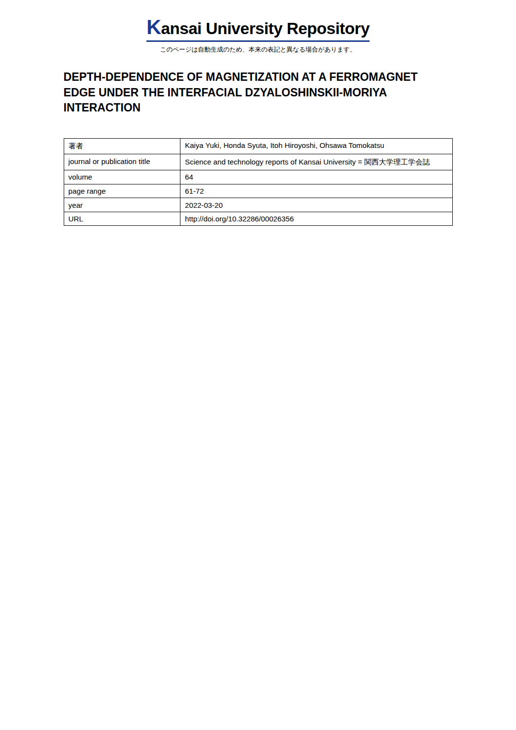Kansai University Repository
このページは自動生成のため、本来の表記と異なる場合があります。
DEPTH-DEPENDENCE OF MAGNETIZATION AT A FERROMAGNET EDGE UNDER THE INTERFACIAL DZYALOSHINSKII-MORIYA INTERACTION
| 著者 | Kaiya Yuki, Honda Syuta, Itoh Hiroyoshi, Ohsawa Tomokatsu |
| journal or publication title | Science and technology reports of Kansai University = 関西大学理工学会誌 |
| volume | 64 |
| page range | 61-72 |
| year | 2022-03-20 |
| URL | http://doi.org/10.32286/00026356 |